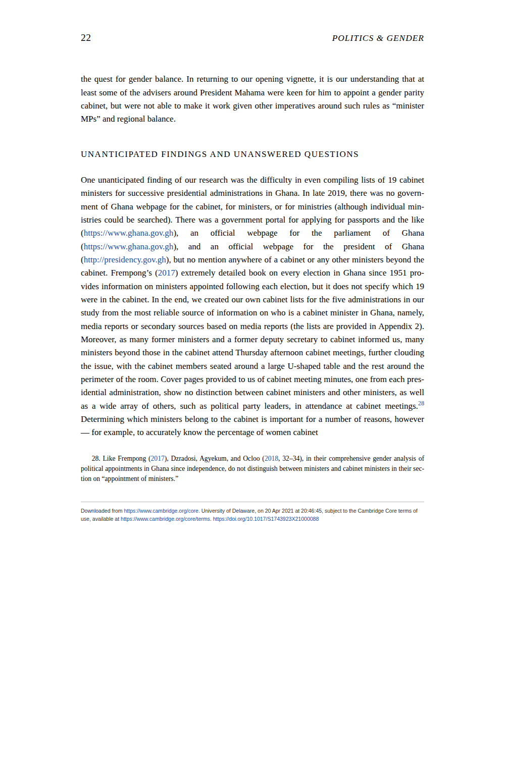22 POLITICS & GENDER
the quest for gender balance. In returning to our opening vignette, it is our understanding that at least some of the advisers around President Mahama were keen for him to appoint a gender parity cabinet, but were not able to make it work given other imperatives around such rules as “minister MPs” and regional balance.
Unanticipated Findings and Unanswered Questions
One unanticipated finding of our research was the difficulty in even compiling lists of 19 cabinet ministers for successive presidential administrations in Ghana. In late 2019, there was no government of Ghana webpage for the cabinet, for ministers, or for ministries (although individual ministries could be searched). There was a government portal for applying for passports and the like (https://www.ghana.gov.gh), an official webpage for the parliament of Ghana (https://www.ghana.gov.gh), and an official webpage for the president of Ghana (http://presidency.gov.gh), but no mention anywhere of a cabinet or any other ministers beyond the cabinet. Frempong’s (2017) extremely detailed book on every election in Ghana since 1951 provides information on ministers appointed following each election, but it does not specify which 19 were in the cabinet. In the end, we created our own cabinet lists for the five administrations in our study from the most reliable source of information on who is a cabinet minister in Ghana, namely, media reports or secondary sources based on media reports (the lists are provided in Appendix 2). Moreover, as many former ministers and a former deputy secretary to cabinet informed us, many ministers beyond those in the cabinet attend Thursday afternoon cabinet meetings, further clouding the issue, with the cabinet members seated around a large U-shaped table and the rest around the perimeter of the room. Cover pages provided to us of cabinet meeting minutes, one from each presidential administration, show no distinction between cabinet ministers and other ministers, as well as a wide array of others, such as political party leaders, in attendance at cabinet meetings.28 Determining which ministers belong to the cabinet is important for a number of reasons, however — for example, to accurately know the percentage of women cabinet
28. Like Frempong (2017), Dzradosi, Agyekum, and Ocloo (2018, 32–34), in their comprehensive gender analysis of political appointments in Ghana since independence, do not distinguish between ministers and cabinet ministers in their section on “appointment of ministers.”
Downloaded from https://www.cambridge.org/core. University of Delaware, on 20 Apr 2021 at 20:46:45, subject to the Cambridge Core terms of use, available at https://www.cambridge.org/core/terms. https://doi.org/10.1017/S1743923X21000088